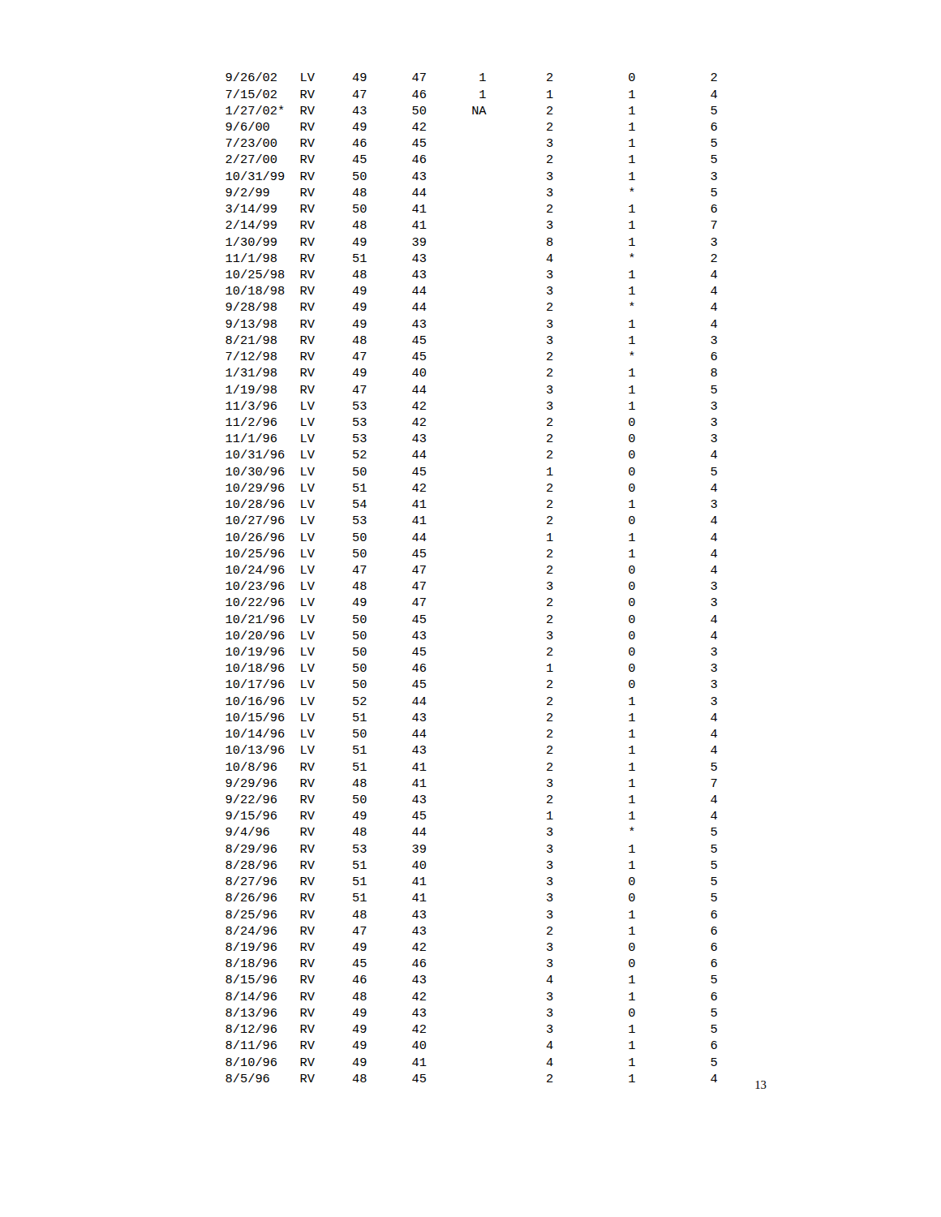9/26/02   LV     49      47       1        2          0          2
7/15/02   RV     47      46       1        1          1          4
1/27/02*  RV     43      50      NA        2          1          5
9/6/00    RV     49      42                2          1          6
7/23/00   RV     46      45                3          1          5
2/27/00   RV     45      46                2          1          5
10/31/99  RV     50      43                3          1          3
9/2/99    RV     48      44                3          *          5
3/14/99   RV     50      41                2          1          6
2/14/99   RV     48      41                3          1          7
1/30/99   RV     49      39                8          1          3
11/1/98   RV     51      43                4          *          2
10/25/98  RV     48      43                3          1          4
10/18/98  RV     49      44                3          1          4
9/28/98   RV     49      44                2          *          4
9/13/98   RV     49      43                3          1          4
8/21/98   RV     48      45                3          1          3
7/12/98   RV     47      45                2          *          6
1/31/98   RV     49      40                2          1          8
1/19/98   RV     47      44                3          1          5
11/3/96   LV     53      42                3          1          3
11/2/96   LV     53      42                2          0          3
11/1/96   LV     53      43                2          0          3
10/31/96  LV     52      44                2          0          4
10/30/96  LV     50      45                1          0          5
10/29/96  LV     51      42                2          0          4
10/28/96  LV     54      41                2          1          3
10/27/96  LV     53      41                2          0          4
10/26/96  LV     50      44                1          1          4
10/25/96  LV     50      45                2          1          4
10/24/96  LV     47      47                2          0          4
10/23/96  LV     48      47                3          0          3
10/22/96  LV     49      47                2          0          3
10/21/96  LV     50      45                2          0          4
10/20/96  LV     50      43                3          0          4
10/19/96  LV     50      45                2          0          3
10/18/96  LV     50      46                1          0          3
10/17/96  LV     50      45                2          0          3
10/16/96  LV     52      44                2          1          3
10/15/96  LV     51      43                2          1          4
10/14/96  LV     50      44                2          1          4
10/13/96  LV     51      43                2          1          4
10/8/96   RV     51      41                2          1          5
9/29/96   RV     48      41                3          1          7
9/22/96   RV     50      43                2          1          4
9/15/96   RV     49      45                1          1          4
9/4/96    RV     48      44                3          *          5
8/29/96   RV     53      39                3          1          5
8/28/96   RV     51      40                3          1          5
8/27/96   RV     51      41                3          0          5
8/26/96   RV     51      41                3          0          5
8/25/96   RV     48      43                3          1          6
8/24/96   RV     47      43                2          1          6
8/19/96   RV     49      42                3          0          6
8/18/96   RV     45      46                3          0          6
8/15/96   RV     46      43                4          1          5
8/14/96   RV     48      42                3          1          6
8/13/96   RV     49      43                3          0          5
8/12/96   RV     49      42                3          1          5
8/11/96   RV     49      40                4          1          6
8/10/96   RV     49      41                4          1          5
8/5/96    RV     48      45                2          1          4
13